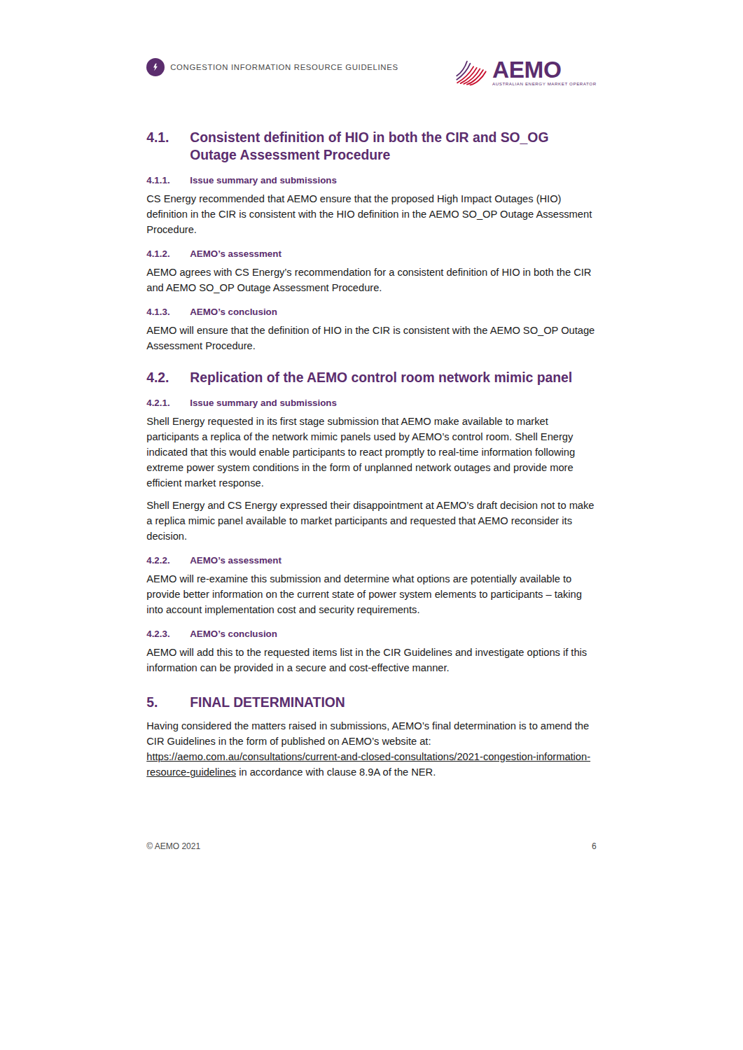Congestion Information Resource Guidelines
AEMO AUSTRALIAN ENERGY MARKET OPERATOR
4.1. Consistent definition of HIO in both the CIR and SO_OG Outage Assessment Procedure
4.1.1. Issue summary and submissions
CS Energy recommended that AEMO ensure that the proposed High Impact Outages (HIO) definition in the CIR is consistent with the HIO definition in the AEMO SO_OP Outage Assessment Procedure.
4.1.2. AEMO’s assessment
AEMO agrees with CS Energy’s recommendation for a consistent definition of HIO in both the CIR and AEMO SO_OP Outage Assessment Procedure.
4.1.3. AEMO’s conclusion
AEMO will ensure that the definition of HIO in the CIR is consistent with the AEMO SO_OP Outage Assessment Procedure.
4.2. Replication of the AEMO control room network mimic panel
4.2.1. Issue summary and submissions
Shell Energy requested in its first stage submission that AEMO make available to market participants a replica of the network mimic panels used by AEMO’s control room. Shell Energy indicated that this would enable participants to react promptly to real-time information following extreme power system conditions in the form of unplanned network outages and provide more efficient market response.
Shell Energy and CS Energy expressed their disappointment at AEMO’s draft decision not to make a replica mimic panel available to market participants and requested that AEMO reconsider its decision.
4.2.2. AEMO’s assessment
AEMO will re-examine this submission and determine what options are potentially available to provide better information on the current state of power system elements to participants – taking into account implementation cost and security requirements.
4.2.3. AEMO’s conclusion
AEMO will add this to the requested items list in the CIR Guidelines and investigate options if this information can be provided in a secure and cost-effective manner.
5. FINAL DETERMINATION
Having considered the matters raised in submissions, AEMO’s final determination is to amend the CIR Guidelines in the form of published on AEMO’s website at: https://aemo.com.au/consultations/current-and-closed-consultations/2021-congestion-information-resource-guidelines in accordance with clause 8.9A of the NER.
© AEMO 2021 6